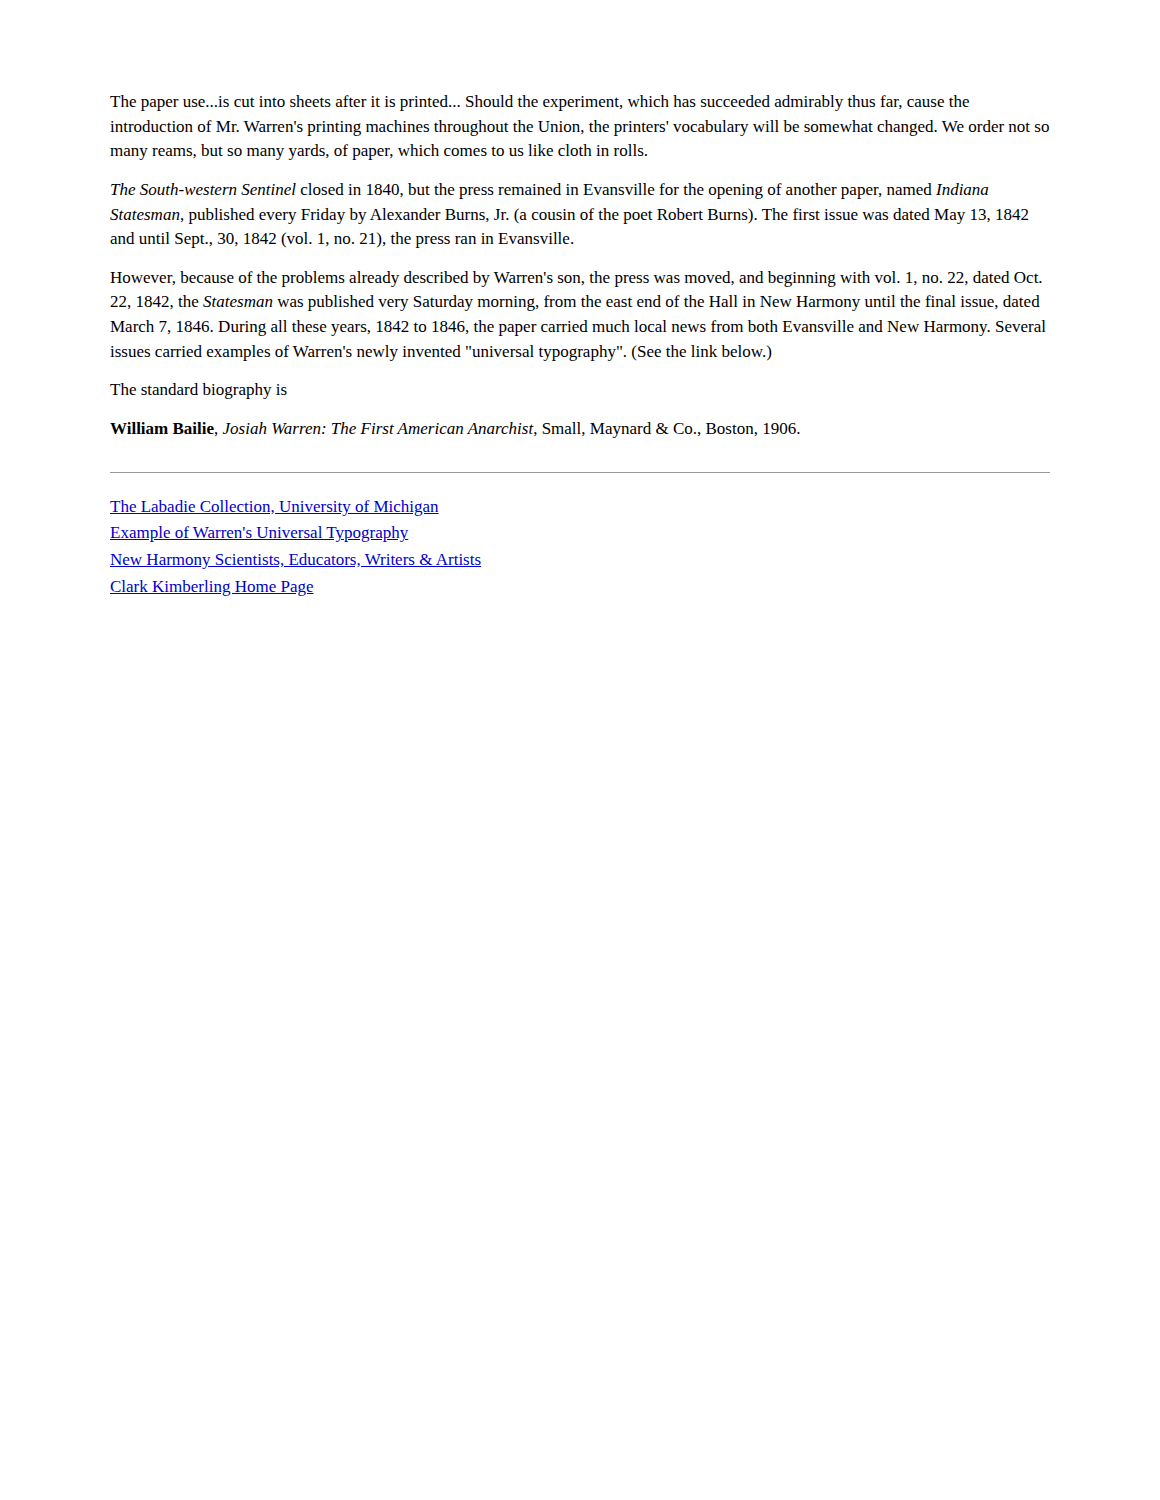The paper use...is cut into sheets after it is printed... Should the experiment, which has succeeded admirably thus far, cause the introduction of Mr. Warren's printing machines throughout the Union, the printers' vocabulary will be somewhat changed. We order not so many reams, but so many yards, of paper, which comes to us like cloth in rolls.
The South-western Sentinel closed in 1840, but the press remained in Evansville for the opening of another paper, named Indiana Statesman, published every Friday by Alexander Burns, Jr. (a cousin of the poet Robert Burns). The first issue was dated May 13, 1842 and until Sept., 30, 1842 (vol. 1, no. 21), the press ran in Evansville.
However, because of the problems already described by Warren's son, the press was moved, and beginning with vol. 1, no. 22, dated Oct. 22, 1842, the Statesman was published very Saturday morning, from the east end of the Hall in New Harmony until the final issue, dated March 7, 1846. During all these years, 1842 to 1846, the paper carried much local news from both Evansville and New Harmony. Several issues carried examples of Warren's newly invented "universal typography". (See the link below.)
The standard biography is
William Bailie, Josiah Warren: The First American Anarchist, Small, Maynard & Co., Boston, 1906.
The Labadie Collection, University of Michigan Example of Warren's Universal Typography New Harmony Scientists, Educators, Writers & Artists Clark Kimberling Home Page